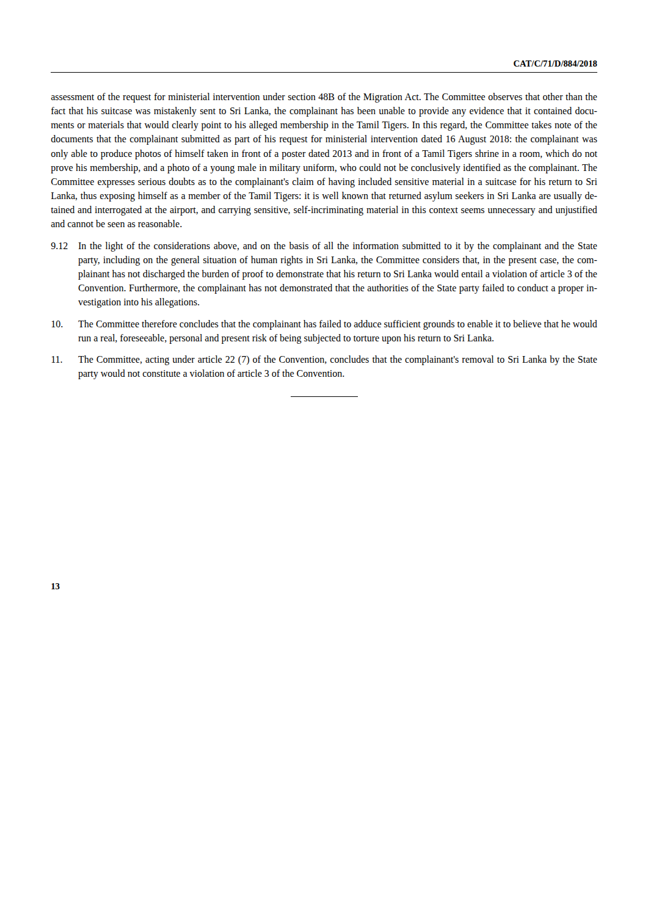CAT/C/71/D/884/2018
assessment of the request for ministerial intervention under section 48B of the Migration Act. The Committee observes that other than the fact that his suitcase was mistakenly sent to Sri Lanka, the complainant has been unable to provide any evidence that it contained documents or materials that would clearly point to his alleged membership in the Tamil Tigers. In this regard, the Committee takes note of the documents that the complainant submitted as part of his request for ministerial intervention dated 16 August 2018: the complainant was only able to produce photos of himself taken in front of a poster dated 2013 and in front of a Tamil Tigers shrine in a room, which do not prove his membership, and a photo of a young male in military uniform, who could not be conclusively identified as the complainant. The Committee expresses serious doubts as to the complainant's claim of having included sensitive material in a suitcase for his return to Sri Lanka, thus exposing himself as a member of the Tamil Tigers: it is well known that returned asylum seekers in Sri Lanka are usually detained and interrogated at the airport, and carrying sensitive, self-incriminating material in this context seems unnecessary and unjustified and cannot be seen as reasonable.
9.12
In the light of the considerations above, and on the basis of all the information submitted to it by the complainant and the State party, including on the general situation of human rights in Sri Lanka, the Committee considers that, in the present case, the complainant has not discharged the burden of proof to demonstrate that his return to Sri Lanka would entail a violation of article 3 of the Convention. Furthermore, the complainant has not demonstrated that the authorities of the State party failed to conduct a proper investigation into his allegations.
10.
The Committee therefore concludes that the complainant has failed to adduce sufficient grounds to enable it to believe that he would run a real, foreseeable, personal and present risk of being subjected to torture upon his return to Sri Lanka.
11.
The Committee, acting under article 22 (7) of the Convention, concludes that the complainant's removal to Sri Lanka by the State party would not constitute a violation of article 3 of the Convention.
13